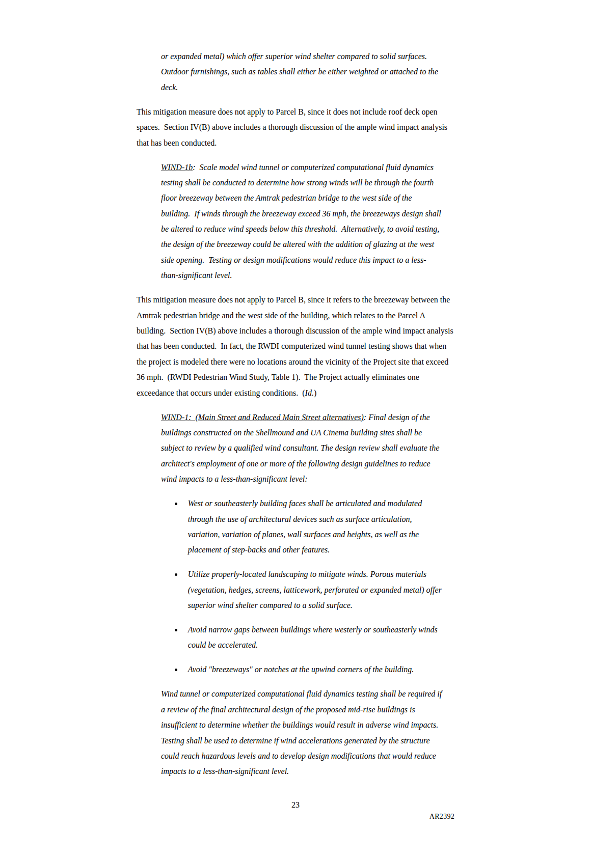or expanded metal) which offer superior wind shelter compared to solid surfaces. Outdoor furnishings, such as tables shall either be either weighted or attached to the deck.
This mitigation measure does not apply to Parcel B, since it does not include roof deck open spaces. Section IV(B) above includes a thorough discussion of the ample wind impact analysis that has been conducted.
WIND-1b: Scale model wind tunnel or computerized computational fluid dynamics testing shall be conducted to determine how strong winds will be through the fourth floor breezeway between the Amtrak pedestrian bridge to the west side of the building. If winds through the breezeway exceed 36 mph, the breezeways design shall be altered to reduce wind speeds below this threshold. Alternatively, to avoid testing, the design of the breezeway could be altered with the addition of glazing at the west side opening. Testing or design modifications would reduce this impact to a less-than-significant level.
This mitigation measure does not apply to Parcel B, since it refers to the breezeway between the Amtrak pedestrian bridge and the west side of the building, which relates to the Parcel A building. Section IV(B) above includes a thorough discussion of the ample wind impact analysis that has been conducted. In fact, the RWDI computerized wind tunnel testing shows that when the project is modeled there were no locations around the vicinity of the Project site that exceed 36 mph. (RWDI Pedestrian Wind Study, Table 1). The Project actually eliminates one exceedance that occurs under existing conditions. (Id.)
WIND-1: (Main Street and Reduced Main Street alternatives): Final design of the buildings constructed on the Shellmound and UA Cinema building sites shall be subject to review by a qualified wind consultant. The design review shall evaluate the architect's employment of one or more of the following design guidelines to reduce wind impacts to a less-than-significant level:
West or southeasterly building faces shall be articulated and modulated through the use of architectural devices such as surface articulation, variation, variation of planes, wall surfaces and heights, as well as the placement of step-backs and other features.
Utilize properly-located landscaping to mitigate winds. Porous materials (vegetation, hedges, screens, latticework, perforated or expanded metal) offer superior wind shelter compared to a solid surface.
Avoid narrow gaps between buildings where westerly or southeasterly winds could be accelerated.
Avoid "breezeways" or notches at the upwind corners of the building.
Wind tunnel or computerized computational fluid dynamics testing shall be required if a review of the final architectural design of the proposed mid-rise buildings is insufficient to determine whether the buildings would result in adverse wind impacts. Testing shall be used to determine if wind accelerations generated by the structure could reach hazardous levels and to develop design modifications that would reduce impacts to a less-than-significant level.
23
AR2392